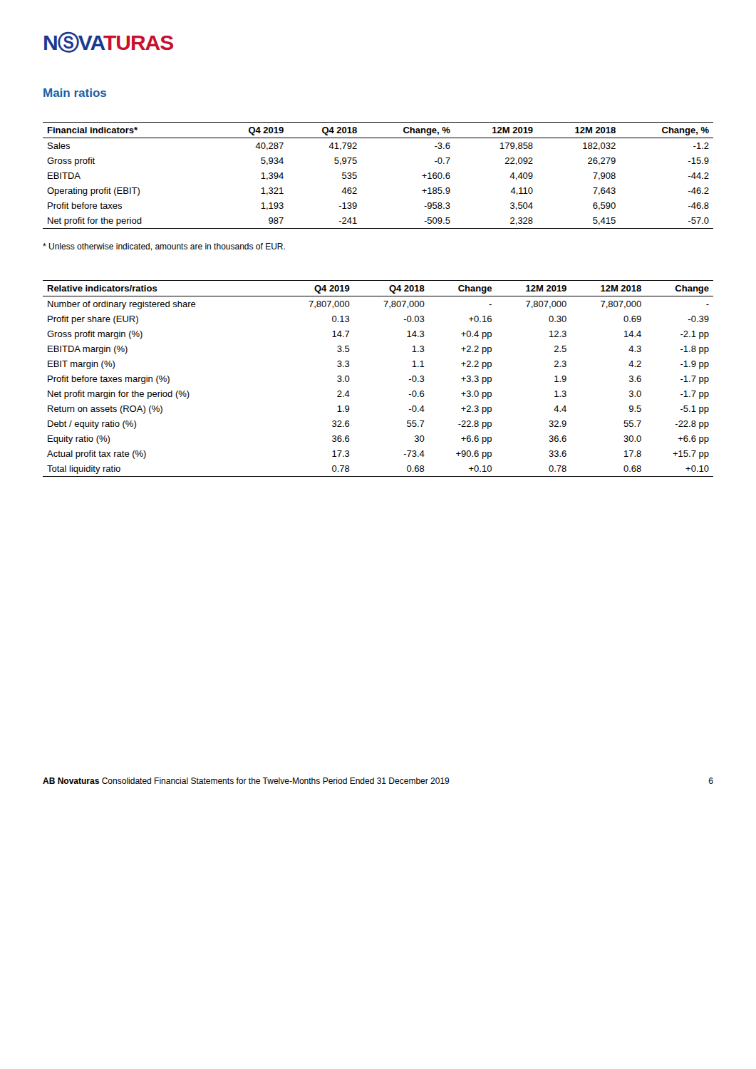NⓈVA TURAS
Main ratios
| Financial indicators* | Q4 2019 | Q4 2018 | Change, % | 12M 2019 | 12M 2018 | Change, % |
| --- | --- | --- | --- | --- | --- | --- |
| Sales | 40,287 | 41,792 | -3.6 | 179,858 | 182,032 | -1.2 |
| Gross profit | 5,934 | 5,975 | -0.7 | 22,092 | 26,279 | -15.9 |
| EBITDA | 1,394 | 535 | +160.6 | 4,409 | 7,908 | -44.2 |
| Operating profit (EBIT) | 1,321 | 462 | +185.9 | 4,110 | 7,643 | -46.2 |
| Profit before taxes | 1,193 | -139 | -958.3 | 3,504 | 6,590 | -46.8 |
| Net profit for the period | 987 | -241 | -509.5 | 2,328 | 5,415 | -57.0 |
* Unless otherwise indicated, amounts are in thousands of EUR.
| Relative indicators/ratios | Q4 2019 | Q4 2018 | Change | 12M 2019 | 12M 2018 | Change |
| --- | --- | --- | --- | --- | --- | --- |
| Number of ordinary registered share | 7,807,000 | 7,807,000 | - | 7,807,000 | 7,807,000 | - |
| Profit per share (EUR) | 0.13 | -0.03 | +0.16 | 0.30 | 0.69 | -0.39 |
| Gross profit margin (%) | 14.7 | 14.3 | +0.4 pp | 12.3 | 14.4 | -2.1 pp |
| EBITDA margin (%) | 3.5 | 1.3 | +2.2 pp | 2.5 | 4.3 | -1.8 pp |
| EBIT margin (%) | 3.3 | 1.1 | +2.2 pp | 2.3 | 4.2 | -1.9 pp |
| Profit before taxes margin (%) | 3.0 | -0.3 | +3.3 pp | 1.9 | 3.6 | -1.7 pp |
| Net profit margin for the period (%) | 2.4 | -0.6 | +3.0 pp | 1.3 | 3.0 | -1.7 pp |
| Return on assets (ROA) (%) | 1.9 | -0.4 | +2.3 pp | 4.4 | 9.5 | -5.1 pp |
| Debt / equity ratio (%) | 32.6 | 55.7 | -22.8 pp | 32.9 | 55.7 | -22.8 pp |
| Equity ratio (%) | 36.6 | 30 | +6.6 pp | 36.6 | 30.0 | +6.6 pp |
| Actual profit tax rate (%) | 17.3 | -73.4 | +90.6 pp | 33.6 | 17.8 | +15.7 pp |
| Total liquidity ratio | 0.78 | 0.68 | +0.10 | 0.78 | 0.68 | +0.10 |
AB Novaturas Consolidated Financial Statements for the Twelve-Months Period Ended 31 December 2019
6